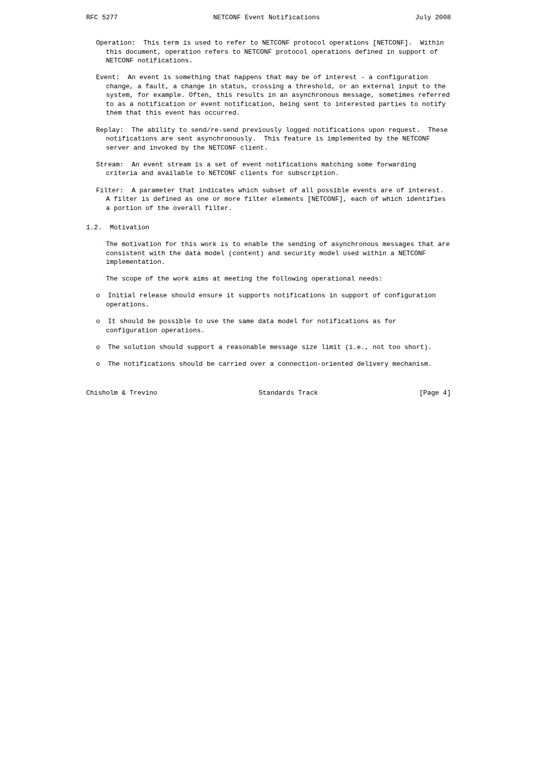RFC 5277 NETCONF Event Notifications July 2008
Operation
Operation: This term is used to refer to NETCONF protocol operations [NETCONF]. Within this document, operation refers to NETCONF protocol operations defined in support of NETCONF notifications.
Event
Event: An event is something that happens that may be of interest - a configuration change, a fault, a change in status, crossing a threshold, or an external input to the system, for example. Often, this results in an asynchronous message, sometimes referred to as a notification or event notification, being sent to interested parties to notify them that this event has occurred.
Replay
Replay: The ability to send/re-send previously logged notifications upon request. These notifications are sent asynchronously. This feature is implemented by the NETCONF server and invoked by the NETCONF client.
Stream
Stream: An event stream is a set of event notifications matching some forwarding criteria and available to NETCONF clients for subscription.
Filter
Filter: A parameter that indicates which subset of all possible events are of interest. A filter is defined as one or more filter elements [NETCONF], each of which identifies a portion of the overall filter.
1.2. Motivation
The motivation for this work is to enable the sending of asynchronous messages that are consistent with the data model (content) and security model used within a NETCONF implementation.
The scope of the work aims at meeting the following operational needs:
Initial release should ensure it supports notifications in support of configuration operations.
It should be possible to use the same data model for notifications as for configuration operations.
The solution should support a reasonable message size limit (i.e., not too short).
The notifications should be carried over a connection-oriented delivery mechanism.
Chisholm & Trevino Standards Track [Page 4]